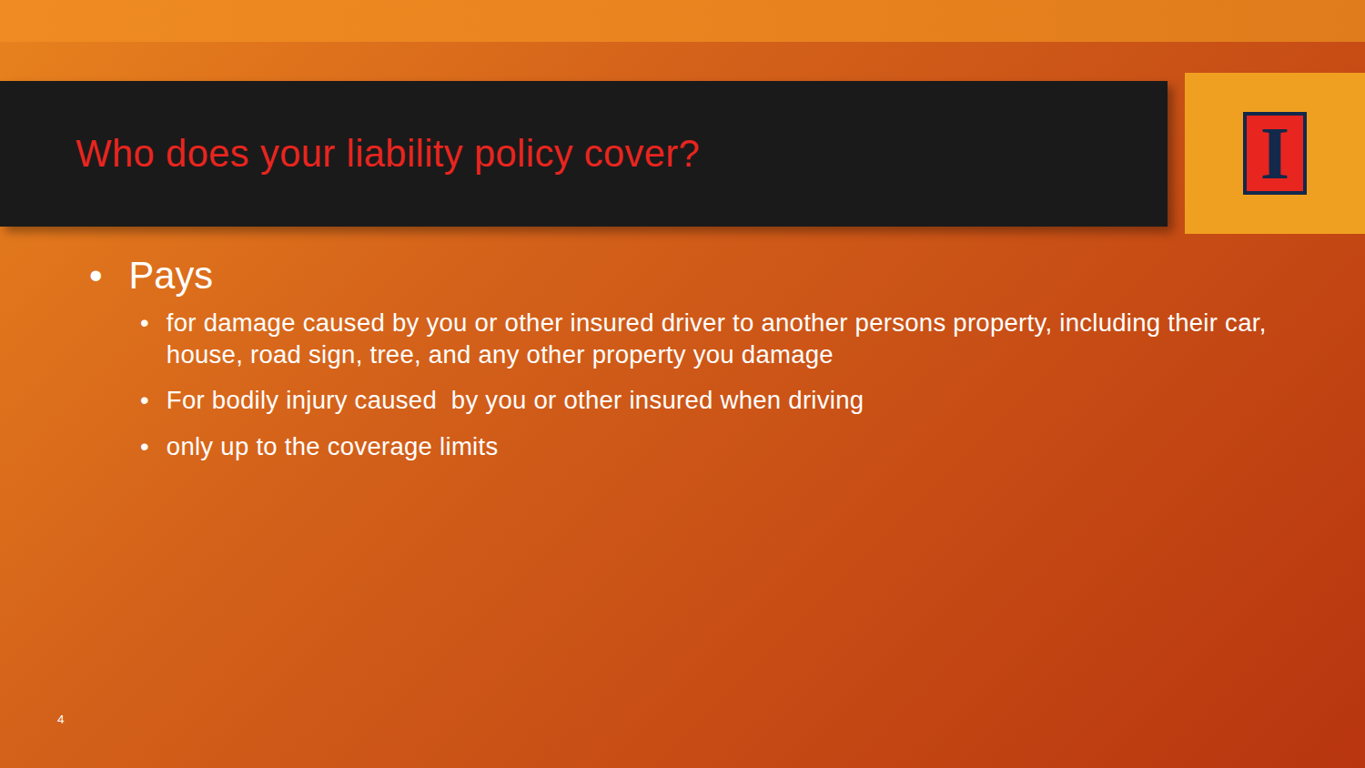Who does your liability policy cover?
I
Pays
for damage caused by you or other insured driver to another persons property, including their car, house, road sign, tree, and any other property you damage
For bodily injury caused by you or other insured when driving
only up to the coverage limits
4